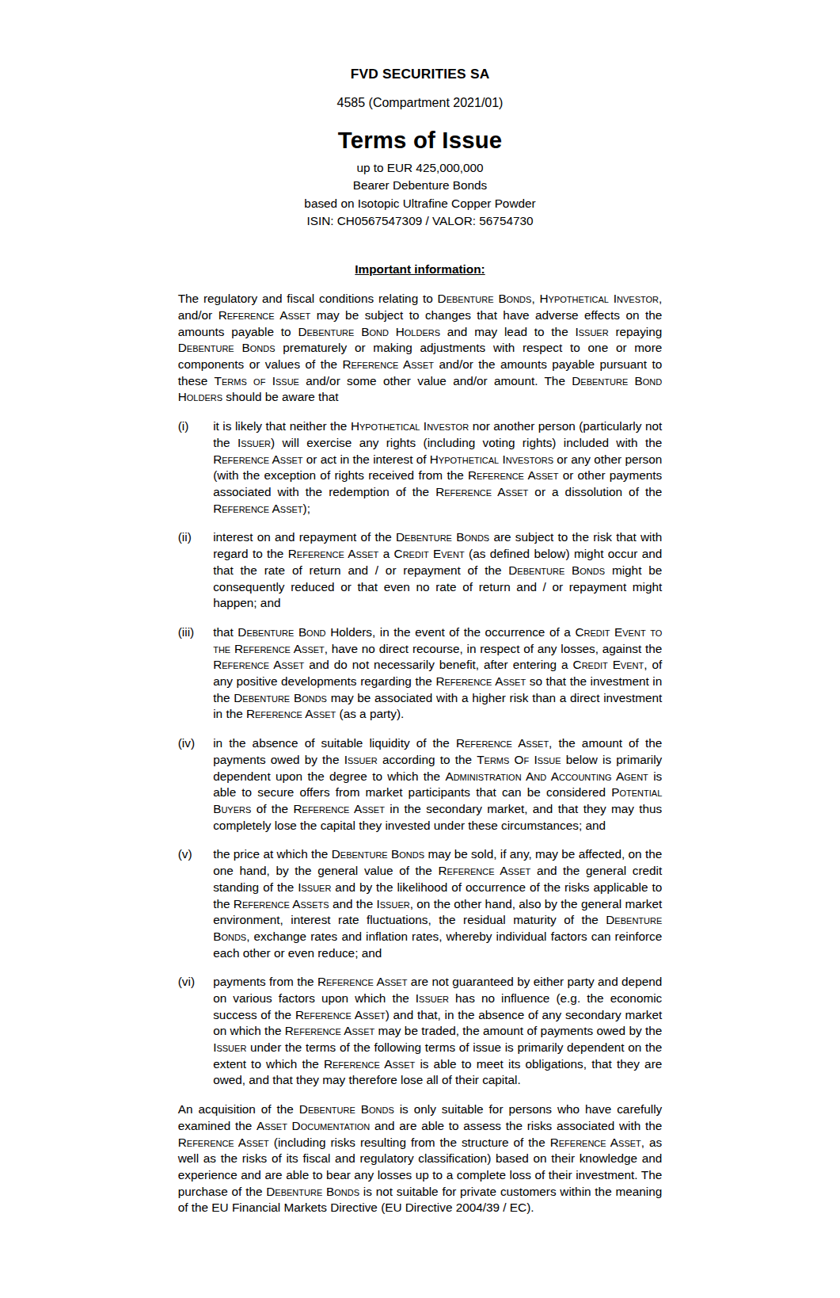FVD SECURITIES SA
4585 (Compartment 2021/01)
Terms of Issue
up to EUR 425,000,000
Bearer Debenture Bonds
based on Isotopic Ultrafine Copper Powder
ISIN: CH0567547309 / VALOR: 56754730
Important information:
The regulatory and fiscal conditions relating to Debenture Bonds, Hypothetical Investor, and/or Reference Asset may be subject to changes that have adverse effects on the amounts payable to Debenture Bond Holders and may lead to the Issuer repaying Debenture Bonds prematurely or making adjustments with respect to one or more components or values of the Reference Asset and/or the amounts payable pursuant to these Terms of Issue and/or some other value and/or amount. The Debenture Bond Holders should be aware that
(i) it is likely that neither the Hypothetical Investor nor another person (particularly not the Issuer) will exercise any rights (including voting rights) included with the Reference Asset or act in the interest of Hypothetical Investors or any other person (with the exception of rights received from the Reference Asset or other payments associated with the redemption of the Reference Asset or a dissolution of the Reference Asset);
(ii) interest on and repayment of the Debenture Bonds are subject to the risk that with regard to the Reference Asset a Credit Event (as defined below) might occur and that the rate of return and / or repayment of the Debenture Bonds might be consequently reduced or that even no rate of return and / or repayment might happen; and
(iii) that Debenture Bond Holders, in the event of the occurrence of a Credit Event to the Reference Asset, have no direct recourse, in respect of any losses, against the Reference Asset and do not necessarily benefit, after entering a Credit Event, of any positive developments regarding the Reference Asset so that the investment in the Debenture Bonds may be associated with a higher risk than a direct investment in the Reference Asset (as a party).
(iv) in the absence of suitable liquidity of the Reference Asset, the amount of the payments owed by the Issuer according to the Terms Of Issue below is primarily dependent upon the degree to which the Administration And Accounting Agent is able to secure offers from market participants that can be considered Potential Buyers of the Reference Asset in the secondary market, and that they may thus completely lose the capital they invested under these circumstances; and
(v) the price at which the Debenture Bonds may be sold, if any, may be affected, on the one hand, by the general value of the Reference Asset and the general credit standing of the Issuer and by the likelihood of occurrence of the risks applicable to the Reference Assets and the Issuer, on the other hand, also by the general market environment, interest rate fluctuations, the residual maturity of the Debenture Bonds, exchange rates and inflation rates, whereby individual factors can reinforce each other or even reduce; and
(vi) payments from the Reference Asset are not guaranteed by either party and depend on various factors upon which the Issuer has no influence (e.g. the economic success of the Reference Asset) and that, in the absence of any secondary market on which the Reference Asset may be traded, the amount of payments owed by the Issuer under the terms of the following terms of issue is primarily dependent on the extent to which the Reference Asset is able to meet its obligations, that they are owed, and that they may therefore lose all of their capital.
An acquisition of the Debenture Bonds is only suitable for persons who have carefully examined the Asset Documentation and are able to assess the risks associated with the Reference Asset (including risks resulting from the structure of the Reference Asset, as well as the risks of its fiscal and regulatory classification) based on their knowledge and experience and are able to bear any losses up to a complete loss of their investment. The purchase of the Debenture Bonds is not suitable for private customers within the meaning of the EU Financial Markets Directive (EU Directive 2004/39 / EC).